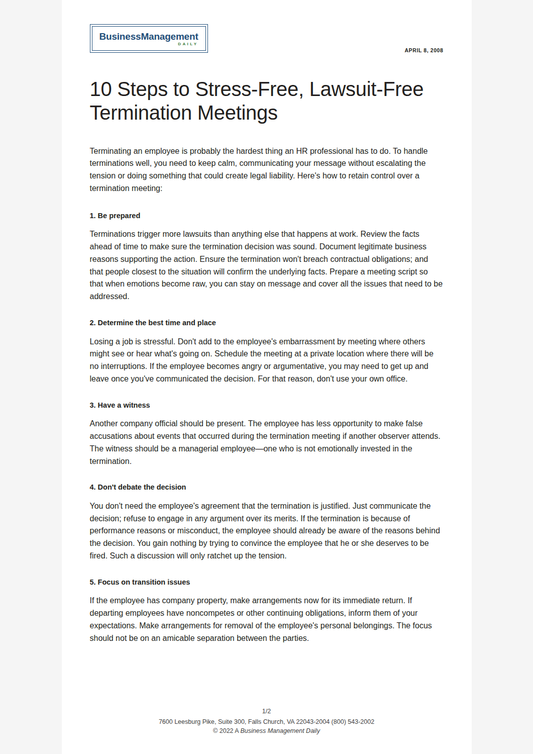Business Management
DAILY
APRIL 8, 2008
10 Steps to Stress-Free, Lawsuit-Free Termination Meetings
Terminating an employee is probably the hardest thing an HR professional has to do. To handle terminations well, you need to keep calm, communicating your message without escalating the tension or doing something that could create legal liability. Here's how to retain control over a termination meeting:
1. Be prepared
Terminations trigger more lawsuits than anything else that happens at work. Review the facts ahead of time to make sure the termination decision was sound. Document legitimate business reasons supporting the action. Ensure the termination won't breach contractual obligations; and that people closest to the situation will confirm the underlying facts. Prepare a meeting script so that when emotions become raw, you can stay on message and cover all the issues that need to be addressed.
2. Determine the best time and place
Losing a job is stressful. Don't add to the employee's embarrassment by meeting where others might see or hear what's going on. Schedule the meeting at a private location where there will be no interruptions. If the employee becomes angry or argumentative, you may need to get up and leave once you've communicated the decision. For that reason, don't use your own office.
3. Have a witness
Another company official should be present. The employee has less opportunity to make false accusations about events that occurred during the termination meeting if another observer attends. The witness should be a managerial employee—one who is not emotionally invested in the termination.
4. Don't debate the decision
You don't need the employee's agreement that the termination is justified. Just communicate the decision; refuse to engage in any argument over its merits. If the termination is because of performance reasons or misconduct, the employee should already be aware of the reasons behind the decision. You gain nothing by trying to convince the employee that he or she deserves to be fired. Such a discussion will only ratchet up the tension.
5. Focus on transition issues
If the employee has company property, make arrangements now for its immediate return. If departing employees have noncompetes or other continuing obligations, inform them of your expectations. Make arrangements for removal of the employee's personal belongings. The focus should not be on an amicable separation between the parties.
1/2
7600 Leesburg Pike, Suite 300, Falls Church, VA 22043-2004 (800) 543-2002
© 2022 A Business Management Daily